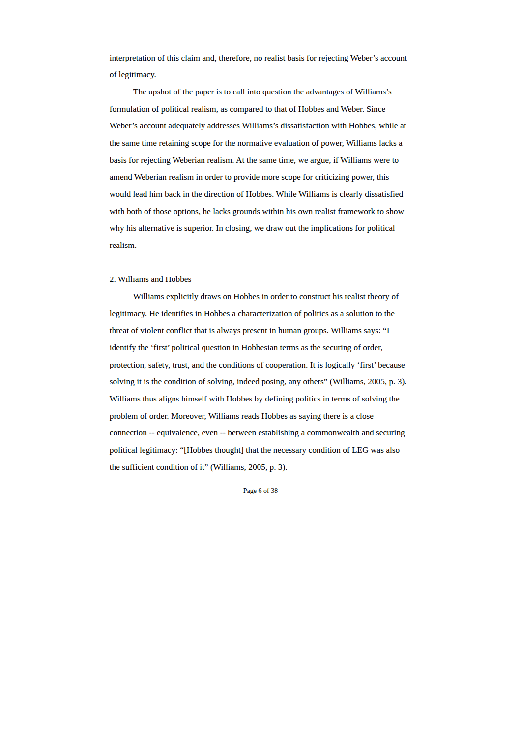interpretation of this claim and, therefore, no realist basis for rejecting Weber’s account of legitimacy.
The upshot of the paper is to call into question the advantages of Williams’s formulation of political realism, as compared to that of Hobbes and Weber. Since Weber’s account adequately addresses Williams’s dissatisfaction with Hobbes, while at the same time retaining scope for the normative evaluation of power, Williams lacks a basis for rejecting Weberian realism. At the same time, we argue, if Williams were to amend Weberian realism in order to provide more scope for criticizing power, this would lead him back in the direction of Hobbes. While Williams is clearly dissatisfied with both of those options, he lacks grounds within his own realist framework to show why his alternative is superior. In closing, we draw out the implications for political realism.
2. Williams and Hobbes
Williams explicitly draws on Hobbes in order to construct his realist theory of legitimacy. He identifies in Hobbes a characterization of politics as a solution to the threat of violent conflict that is always present in human groups. Williams says: “I identify the ‘first’ political question in Hobbesian terms as the securing of order, protection, safety, trust, and the conditions of cooperation. It is logically ‘first’ because solving it is the condition of solving, indeed posing, any others” (Williams, 2005, p. 3). Williams thus aligns himself with Hobbes by defining politics in terms of solving the problem of order. Moreover, Williams reads Hobbes as saying there is a close connection -- equivalence, even -- between establishing a commonwealth and securing political legitimacy: “[Hobbes thought] that the necessary condition of LEG was also the sufficient condition of it” (Williams, 2005, p. 3).
Page 6 of 38